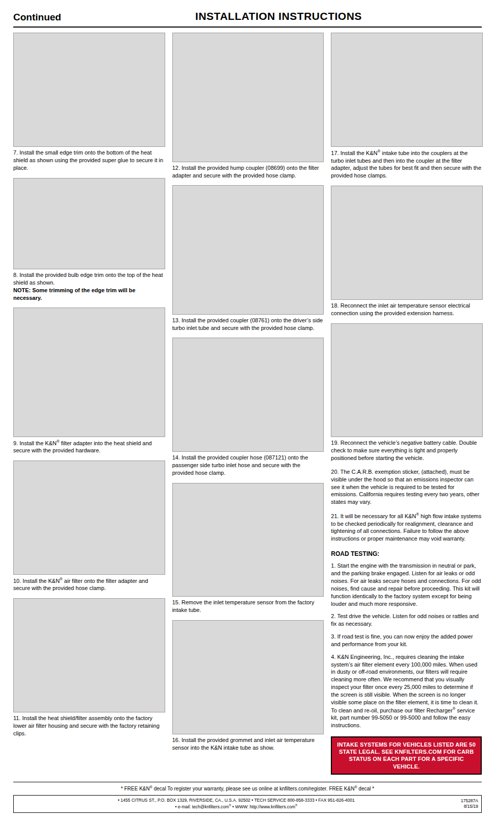Continued
INSTALLATION INSTRUCTIONS
7. Install the small edge trim onto the bottom of the heat shield as shown using the provided super glue to secure it in place.
8. Install the provided bulb edge trim onto the top of the heat shield as shown.
NOTE: Some trimming of the edge trim will be necessary.
9. Install the K&N® filter adapter into the heat shield and secure with the provided hardware.
10. Install the K&N® air filter onto the filter adapter and secure with the provided hose clamp.
11. Install the heat shield/filter assembly onto the factory lower air filter housing and secure with the factory retaining clips.
12. Install the provided hump coupler (08699) onto the filter adapter and secure with the provided hose clamp.
13. Install the provided coupler (08761) onto the driver’s side turbo inlet tube and secure with the provided hose clamp.
14. Install the provided coupler hose (087121) onto the passenger side turbo inlet hose and secure with the provided hose clamp.
15. Remove the inlet temperature sensor from the factory intake tube.
16. Install the provided grommet and inlet air temperature sensor into the K&N intake tube as show.
17. Install the K&N® intake tube into the couplers at the turbo inlet tubes and then into the coupler at the filter adapter, adjust the tubes for best fit and then secure with the provided hose clamps.
18. Reconnect the inlet air temperature sensor electrical connection using the provided extension harness.
19. Reconnect the vehicle’s negative battery cable. Double check to make sure everything is tight and properly positioned before starting the vehicle.
20. The C.A.R.B. exemption sticker, (attached), must be visible under the hood so that an emissions inspector can see it when the vehicle is required to be tested for emissions. California requires testing every two years, other states may vary.
21. It will be necessary for all K&N® high flow intake systems to be checked periodically for realignment, clearance and tightening of all connections. Failure to follow the above instructions or proper maintenance may void warranty.
ROAD TESTING:
1. Start the engine with the transmission in neutral or park, and the parking brake engaged. Listen for air leaks or odd noises. For air leaks secure hoses and connections. For odd noises, find cause and repair before proceeding. This kit will function identically to the factory system except for being louder and much more responsive.
2. Test drive the vehicle. Listen for odd noises or rattles and fix as necessary.
3. If road test is fine, you can now enjoy the added power and performance from your kit.
4. K&N Engineering, Inc., requires cleaning the intake system’s air filter element every 100,000 miles. When used in dusty or off-road environments, our filters will require cleaning more often. We recommend that you visually inspect your filter once every 25,000 miles to determine if the screen is still visible. When the screen is no longer visible some place on the filter element, it is time to clean it. To clean and re-oil, purchase our filter Recharger® service kit, part number 99-5050 or 99-5000 and follow the easy instructions.
INTAKE SYSTEMS FOR VEHICLES LISTED ARE 50 STATE LEGAL. SEE KNFILTERS.COM FOR CARB STATUS ON EACH PART FOR A SPECIFIC VEHICLE.
* FREE K&N® decal To register your warranty, please see us online at knfilters.com/register. FREE K&N® decal *
• 1455 CITRUS ST., P.O. BOX 1329, RIVERSIDE, CA., U.S.A. 92502 • TECH SERVICE 800-858-3333 • FAX 951-826-4001
• e-mail: tech@knfilters.com® • WWW: http://www.knfilters.com®
175287A
8/15/19